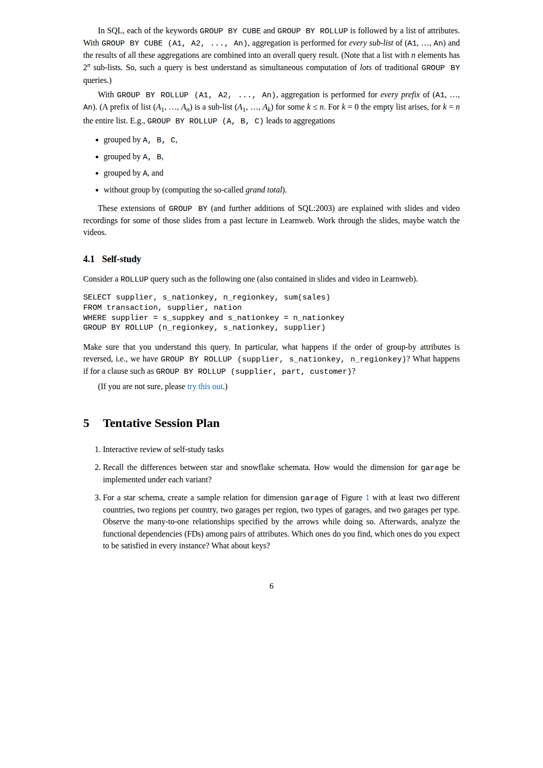In SQL, each of the keywords GROUP BY CUBE and GROUP BY ROLLUP is followed by a list of attributes. With GROUP BY CUBE (A1, A2, ..., An), aggregation is performed for every sub-list of (A1, …, An) and the results of all these aggregations are combined into an overall query result. (Note that a list with n elements has 2n sub-lists. So, such a query is best understand as simultaneous computation of lots of traditional GROUP BY queries.)
With GROUP BY ROLLUP (A1, A2, ..., An), aggregation is performed for every prefix of (A1, …, An). (A prefix of list (A1, …, An) is a sub-list (A1, …, Ak) for some k ≤ n. For k = 0 the empty list arises, for k = n the entire list. E.g., GROUP BY ROLLUP (A, B, C) leads to aggregations
grouped by A, B, C,
grouped by A, B,
grouped by A, and
without group by (computing the so-called grand total).
These extensions of GROUP BY (and further additions of SQL:2003) are explained with slides and video recordings for some of those slides from a past lecture in Learnweb. Work through the slides, maybe watch the videos.
4.1 Self-study
Consider a ROLLUP query such as the following one (also contained in slides and video in Learnweb).
SELECT supplier, s_nationkey, n_regionkey, sum(sales)
FROM transaction, supplier, nation
WHERE supplier = s_suppkey and s_nationkey = n_nationkey
GROUP BY ROLLUP (n_regionkey, s_nationkey, supplier)
Make sure that you understand this query. In particular, what happens if the order of group-by attributes is reversed, i.e., we have GROUP BY ROLLUP (supplier, s_nationkey, n_regionkey)? What happens if for a clause such as GROUP BY ROLLUP (supplier, part, customer)?
(If you are not sure, please try this out.)
5 Tentative Session Plan
Interactive review of self-study tasks
Recall the differences between star and snowflake schemata. How would the dimension for garage be implemented under each variant?
For a star schema, create a sample relation for dimension garage of Figure 1 with at least two different countries, two regions per country, two garages per region, two types of garages, and two garages per type. Observe the many-to-one relationships specified by the arrows while doing so. Afterwards, analyze the functional dependencies (FDs) among pairs of attributes. Which ones do you find, which ones do you expect to be satisfied in every instance? What about keys?
6